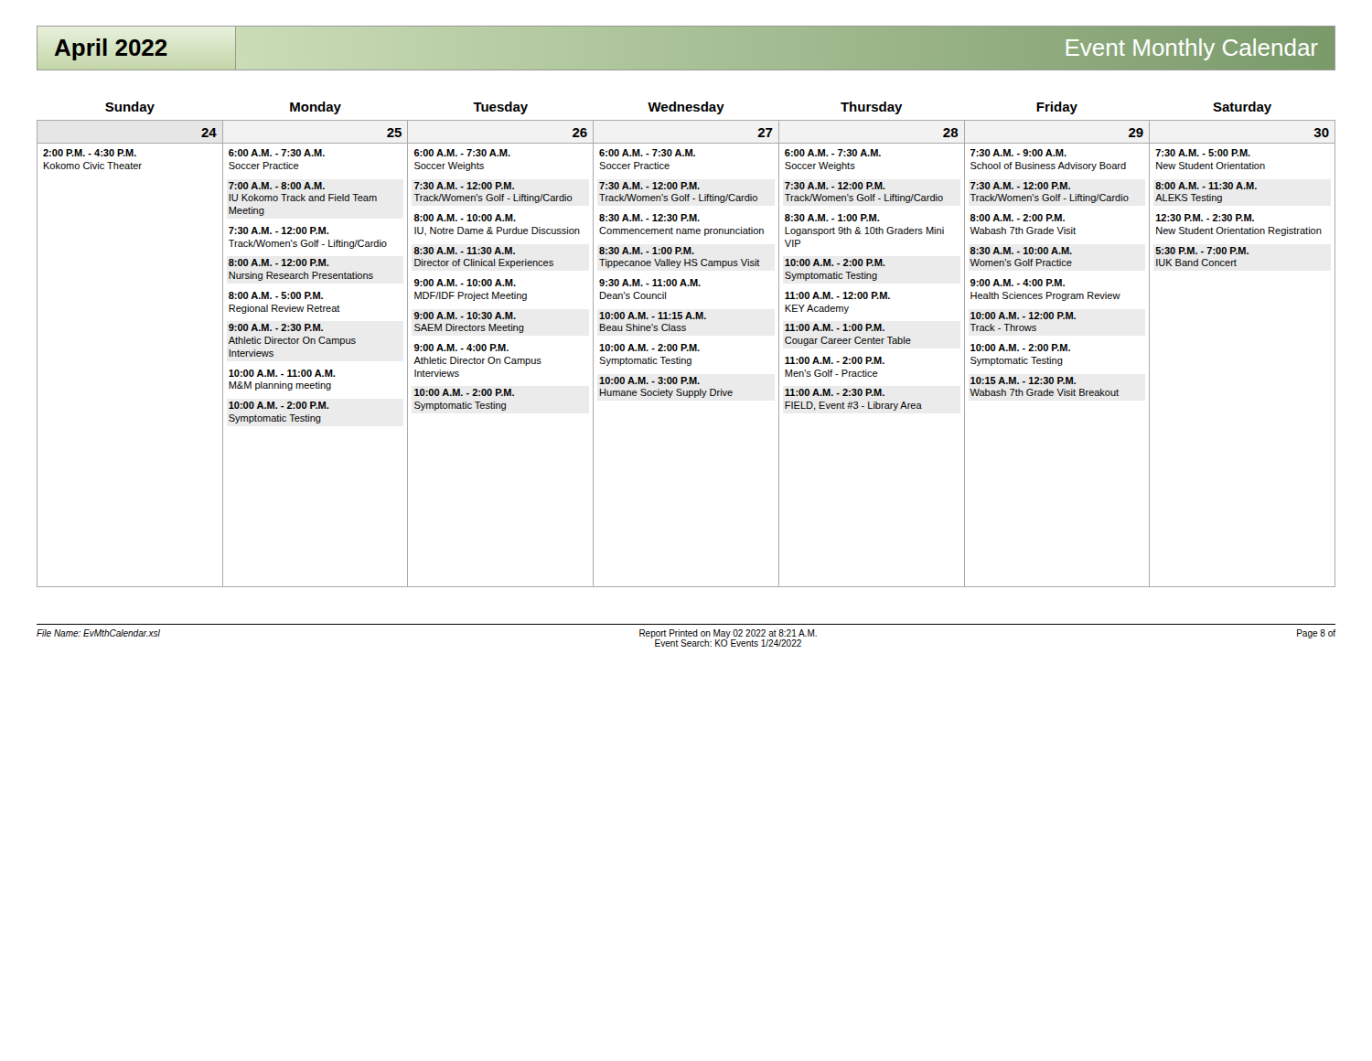April 2022
Event Monthly Calendar
| Sunday | Monday | Tuesday | Wednesday | Thursday | Friday | Saturday |
| --- | --- | --- | --- | --- | --- | --- |
| 24 | 25 | 26 | 27 | 28 | 29 | 30 |
| 2:00 P.M. - 4:30 P.M. Kokomo Civic Theater | 6:00 A.M. - 7:30 A.M. Soccer Practice 7:00 A.M. - 8:00 A.M. IU Kokomo Track and Field Team Meeting 7:30 A.M. - 12:00 P.M. Track/Women's Golf - Lifting/Cardio 8:00 A.M. - 12:00 P.M. Nursing Research Presentations 8:00 A.M. - 5:00 P.M. Regional Review Retreat 9:00 A.M. - 2:30 P.M. Athletic Director On Campus Interviews 10:00 A.M. - 11:00 A.M. M&M planning meeting 10:00 A.M. - 2:00 P.M. Symptomatic Testing | 6:00 A.M. - 7:30 A.M. Soccer Weights 7:30 A.M. - 12:00 P.M. Track/Women's Golf - Lifting/Cardio 8:00 A.M. - 10:00 A.M. IU, Notre Dame & Purdue Discussion 8:30 A.M. - 11:30 A.M. Director of Clinical Experiences 9:00 A.M. - 10:00 A.M. MDF/IDF Project Meeting 9:00 A.M. - 10:30 A.M. SAEM Directors Meeting 9:00 A.M. - 4:00 P.M. Athletic Director On Campus Interviews 10:00 A.M. - 2:00 P.M. Symptomatic Testing | 6:00 A.M. - 7:30 A.M. Soccer Practice 7:30 A.M. - 12:00 P.M. Track/Women's Golf - Lifting/Cardio 8:30 A.M. - 12:30 P.M. Commencement name pronunciation 8:30 A.M. - 1:00 P.M. Tippecanoe Valley HS Campus Visit 9:30 A.M. - 11:00 A.M. Dean's Council 10:00 A.M. - 11:15 A.M. Beau Shine's Class 10:00 A.M. - 2:00 P.M. Symptomatic Testing 10:00 A.M. - 3:00 P.M. Humane Society Supply Drive | 6:00 A.M. - 7:30 A.M. Soccer Weights 7:30 A.M. - 12:00 P.M. Track/Women's Golf - Lifting/Cardio 8:30 A.M. - 1:00 P.M. Logansport 9th & 10th Graders Mini VIP 10:00 A.M. - 2:00 P.M. Symptomatic Testing 11:00 A.M. - 12:00 P.M. KEY Academy 11:00 A.M. - 1:00 P.M. Cougar Career Center Table 11:00 A.M. - 2:00 P.M. Men's Golf - Practice 11:00 A.M. - 2:30 P.M. FIELD, Event #3 - Library Area | 7:30 A.M. - 9:00 A.M. School of Business Advisory Board 7:30 A.M. - 12:00 P.M. Track/Women's Golf - Lifting/Cardio 8:00 A.M. - 2:00 P.M. Wabash 7th Grade Visit 8:30 A.M. - 10:00 A.M. Women's Golf Practice 9:00 A.M. - 4:00 P.M. Health Sciences Program Review 10:00 A.M. - 12:00 P.M. Track - Throws 10:00 A.M. - 2:00 P.M. Symptomatic Testing 10:15 A.M. - 12:30 P.M. Wabash 7th Grade Visit Breakout | 7:30 A.M. - 5:00 P.M. New Student Orientation 8:00 A.M. - 11:30 A.M. ALEKS Testing 12:30 P.M. - 2:30 P.M. New Student Orientation Registration 5:30 P.M. - 7:00 P.M. IUK Band Concert |
File Name: EvMthCalendar.xsl
Report Printed on May 02 2022 at 8:21 A.M.
Event Search: KO Events 1/24/2022
Page 8 of